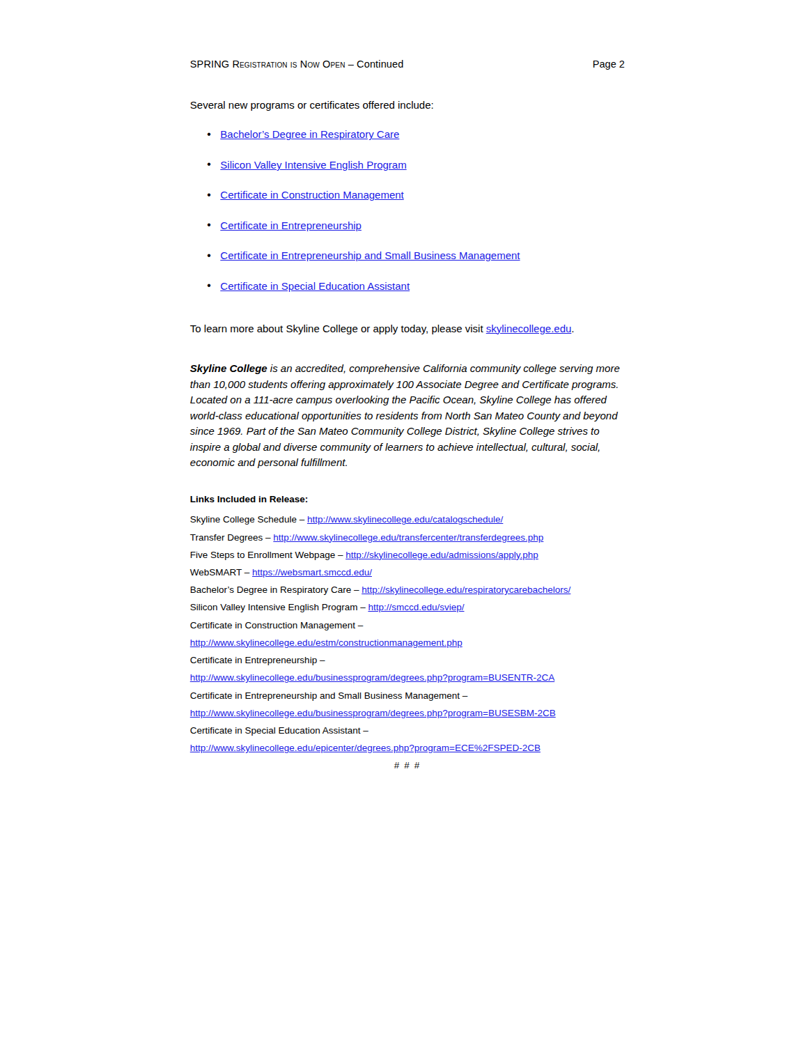SPRING Registration is Now Open – Continued
Page 2
Several new programs or certificates offered include:
Bachelor’s Degree in Respiratory Care
Silicon Valley Intensive English Program
Certificate in Construction Management
Certificate in Entrepreneurship
Certificate in Entrepreneurship and Small Business Management
Certificate in Special Education Assistant
To learn more about Skyline College or apply today, please visit skylinecollege.edu.
Skyline College is an accredited, comprehensive California community college serving more than 10,000 students offering approximately 100 Associate Degree and Certificate programs. Located on a 111-acre campus overlooking the Pacific Ocean, Skyline College has offered world-class educational opportunities to residents from North San Mateo County and beyond since 1969. Part of the San Mateo Community College District, Skyline College strives to inspire a global and diverse community of learners to achieve intellectual, cultural, social, economic and personal fulfillment.
Links Included in Release:
Skyline College Schedule – http://www.skylinecollege.edu/catalogschedule/
Transfer Degrees – http://www.skylinecollege.edu/transfercenter/transferdegrees.php
Five Steps to Enrollment Webpage – http://skylinecollege.edu/admissions/apply.php
WebSMART – https://websmart.smccd.edu/
Bachelor’s Degree in Respiratory Care – http://skylinecollege.edu/respiratorycarebachelors/
Silicon Valley Intensive English Program – http://smccd.edu/sviep/
Certificate in Construction Management –
http://www.skylinecollege.edu/estm/constructionmanagement.php
Certificate in Entrepreneurship –
http://www.skylinecollege.edu/businessprogram/degrees.php?program=BUSENTR-2CA
Certificate in Entrepreneurship and Small Business Management –
http://www.skylinecollege.edu/businessprogram/degrees.php?program=BUSESBM-2CB
Certificate in Special Education Assistant –
http://www.skylinecollege.edu/epicenter/degrees.php?program=ECE%2FSPED-2CB
# # #